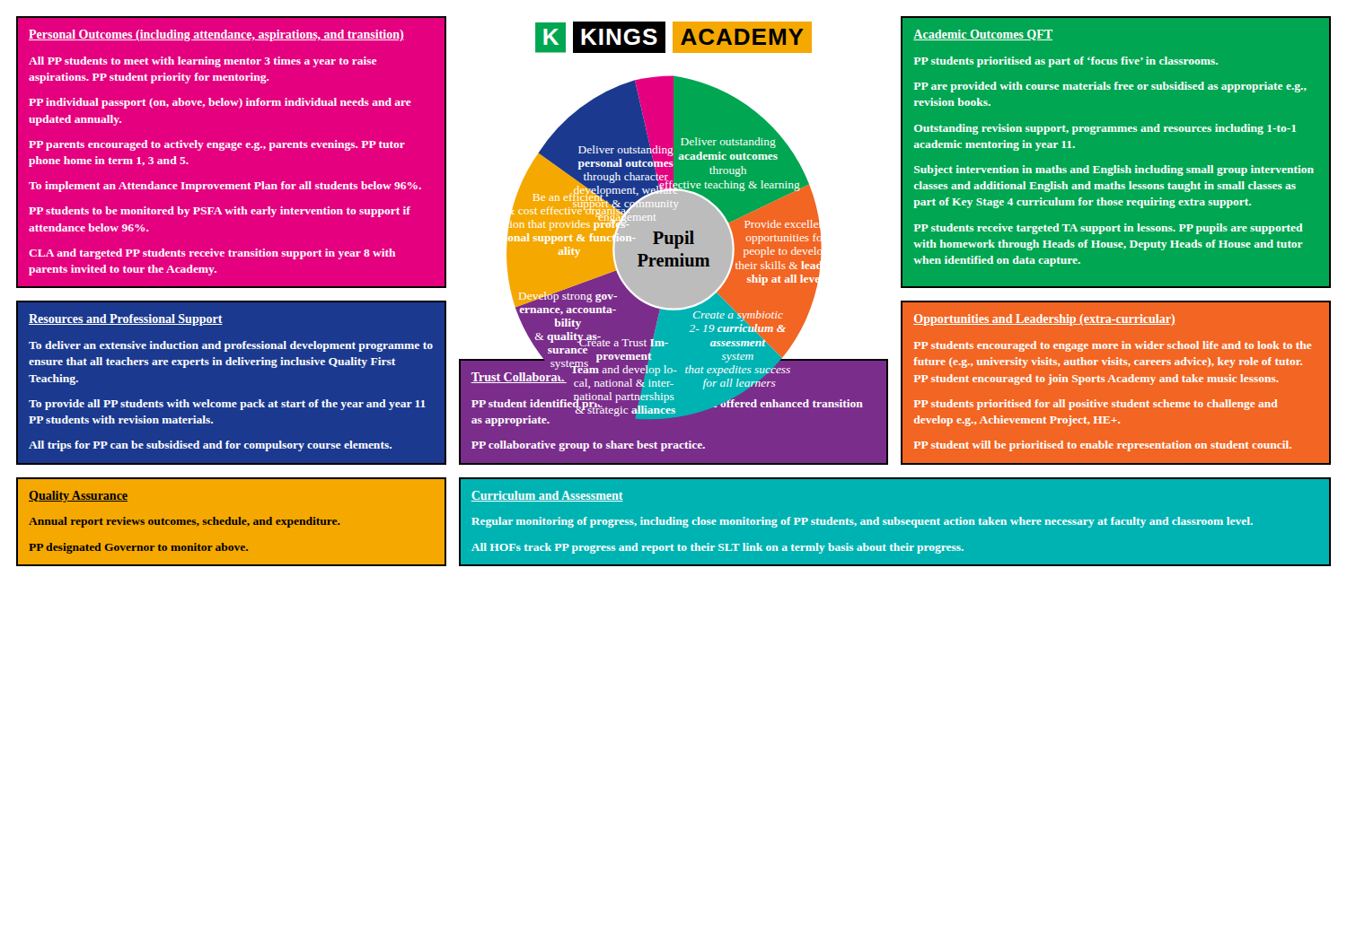Personal Outcomes (including attendance, aspirations, and transition)
All PP students to meet with learning mentor 3 times a year to raise aspirations. PP student priority for mentoring.
PP individual passport (on, above, below) inform individual needs and are updated annually.
PP parents encouraged to actively engage e.g., parents evenings. PP tutor phone home in term 1, 3 and 5.
To implement an Attendance Improvement Plan for all students below 96%.
PP students to be monitored by PSFA with early intervention to support if attendance below 96%.
CLA and targeted PP students receive transition support in year 8 with parents invited to tour the Academy.
Resources and Professional Support
To deliver an extensive induction and professional development programme to ensure that all teachers are experts in delivering inclusive Quality First Teaching.
To provide all PP students with welcome pack at start of the year and year 11 PP students with revision materials.
All trips for PP can be subsidised and for compulsory course elements.
Quality Assurance
Annual report reviews outcomes, schedule, and expenditure.
PP designated Governor to monitor above.
KINGS ACADEMY
Pupil Premium strategy wheel Pupil Premium Deliver outstanding academic outcomes through effective teaching & learning Provide excellent opportunities for people to develop their skills & leader- ship at all levels Create a symbiotic 2- 19 curriculum & assessment system that expedites success for all learners Create a Trust Im- provement Team and develop lo- cal, national & inter- national partnerships & strategic alliances Develop strong gov- ernance, accounta- bility & quality as- surance systems Be an efficient & cost effective organisa- tion that provides profes- sional support & function- ality Deliver outstanding personal outcomes through character development, welfare support & community engagement
Trust Collaboration and Improvement
PP student identified prior to joining Kings and offered enhanced transition as appropriate.
PP collaborative group to share best practice.
Academic Outcomes QFT
PP students prioritised as part of ‘focus five’ in classrooms.
PP are provided with course materials free or subsidised as appropriate e.g., revision books.
Outstanding revision support, programmes and resources including 1-to-1 academic mentoring in year 11.
Subject intervention in maths and English including small group intervention classes and additional English and maths lessons taught in small classes as part of Key Stage 4 curriculum for those requiring extra support.
PP students receive targeted TA support in lessons. PP pupils are supported with homework through Heads of House, Deputy Heads of House and tutor when identified on data capture.
Opportunities and Leadership (extra-curricular)
PP students encouraged to engage more in wider school life and to look to the future (e.g., university visits, author visits, careers advice), key role of tutor. PP student encouraged to join Sports Academy and take music lessons.
PP students prioritised for all positive student scheme to challenge and develop e.g., Achievement Project, HE+.
PP student will be prioritised to enable representation on student council.
Curriculum and Assessment
Regular monitoring of progress, including close monitoring of PP students, and subsequent action taken where necessary at faculty and classroom level.
All HOFs track PP progress and report to their SLT link on a termly basis about their progress.